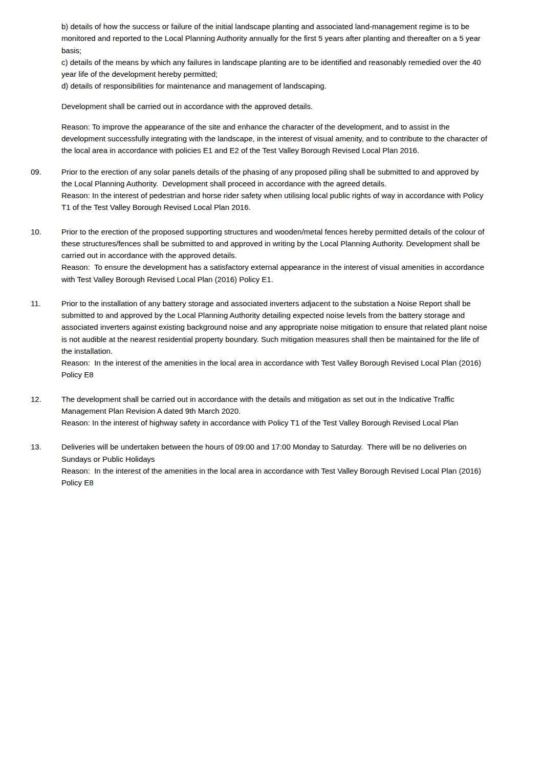b) details of how the success or failure of the initial landscape planting and associated land-management regime is to be monitored and reported to the Local Planning Authority annually for the first 5 years after planting and thereafter on a 5 year basis;
c) details of the means by which any failures in landscape planting are to be identified and reasonably remedied over the 40 year life of the development hereby permitted;
d) details of responsibilities for maintenance and management of landscaping.
Development shall be carried out in accordance with the approved details.
Reason: To improve the appearance of the site and enhance the character of the development, and to assist in the development successfully integrating with the landscape, in the interest of visual amenity, and to contribute to the character of the local area in accordance with policies E1 and E2 of the Test Valley Borough Revised Local Plan 2016.
09.
Prior to the erection of any solar panels details of the phasing of any proposed piling shall be submitted to and approved by the Local Planning Authority. Development shall proceed in accordance with the agreed details.
Reason: In the interest of pedestrian and horse rider safety when utilising local public rights of way in accordance with Policy T1 of the Test Valley Borough Revised Local Plan 2016.
10.
Prior to the erection of the proposed supporting structures and wooden/metal fences hereby permitted details of the colour of these structures/fences shall be submitted to and approved in writing by the Local Planning Authority. Development shall be carried out in accordance with the approved details.
Reason: To ensure the development has a satisfactory external appearance in the interest of visual amenities in accordance with Test Valley Borough Revised Local Plan (2016) Policy E1.
11.
Prior to the installation of any battery storage and associated inverters adjacent to the substation a Noise Report shall be submitted to and approved by the Local Planning Authority detailing expected noise levels from the battery storage and associated inverters against existing background noise and any appropriate noise mitigation to ensure that related plant noise is not audible at the nearest residential property boundary. Such mitigation measures shall then be maintained for the life of the installation.
Reason: In the interest of the amenities in the local area in accordance with Test Valley Borough Revised Local Plan (2016) Policy E8
12.
The development shall be carried out in accordance with the details and mitigation as set out in the Indicative Traffic Management Plan Revision A dated 9th March 2020.
Reason: In the interest of highway safety in accordance with Policy T1 of the Test Valley Borough Revised Local Plan
13.
Deliveries will be undertaken between the hours of 09:00 and 17:00 Monday to Saturday. There will be no deliveries on Sundays or Public Holidays
Reason: In the interest of the amenities in the local area in accordance with Test Valley Borough Revised Local Plan (2016) Policy E8